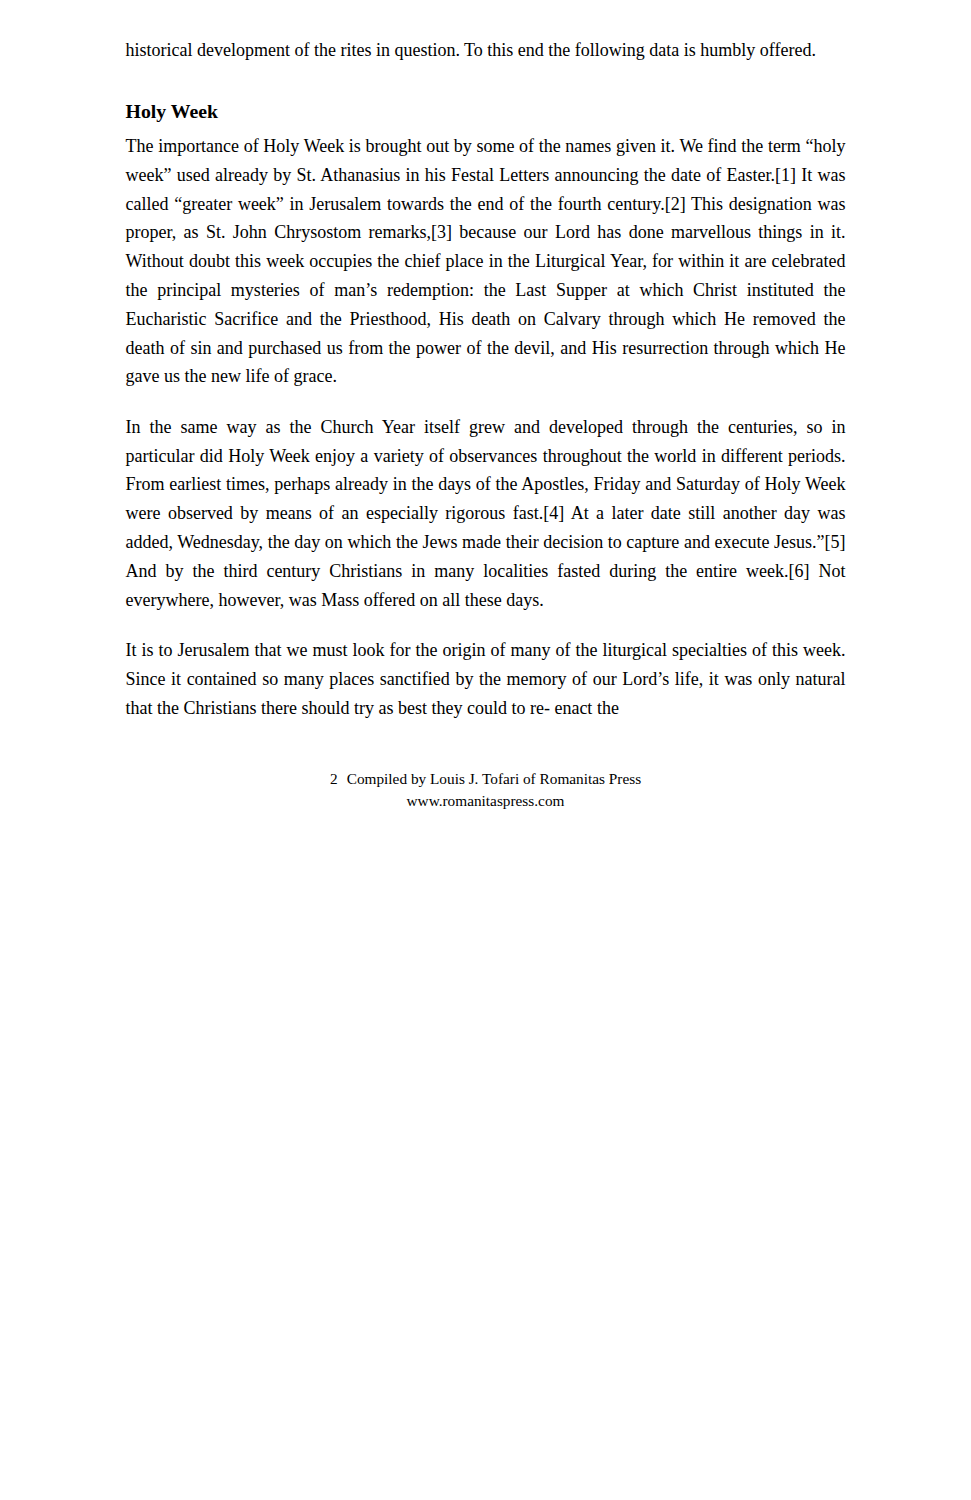historical development of the rites in question. To this end the following data is humbly offered.
Holy Week
The importance of Holy Week is brought out by some of the names given it. We find the term “holy week” used already by St. Athanasius in his Festal Letters announcing the date of Easter.[1] It was called “greater week” in Jerusalem towards the end of the fourth century.[2] This designation was proper, as St. John Chrysostom remarks,[3] because our Lord has done marvellous things in it. Without doubt this week occupies the chief place in the Liturgical Year, for within it are celebrated the principal mysteries of man’s redemption: the Last Supper at which Christ instituted the Eucharistic Sacrifice and the Priesthood, His death on Calvary through which He removed the death of sin and purchased us from the power of the devil, and His resurrection through which He gave us the new life of grace.
In the same way as the Church Year itself grew and developed through the centuries, so in particular did Holy Week enjoy a variety of observances throughout the world in different periods. From earliest times, perhaps already in the days of the Apostles, Friday and Saturday of Holy Week were observed by means of an especially rigorous fast.[4] At a later date still another day was added, Wednesday, the day on which the Jews made their decision to capture and execute Jesus.”[5] And by the third century Christians in many localities fasted during the entire week.[6] Not everywhere, however, was Mass offered on all these days.
It is to Jerusalem that we must look for the origin of many of the liturgical specialties of this week. Since it contained so many places sanctified by the memory of our Lord’s life, it was only natural that the Christians there should try as best they could to re- enact the
2 Compiled by Louis J. Tofari of Romanitas Press
www.romanitaspress.com